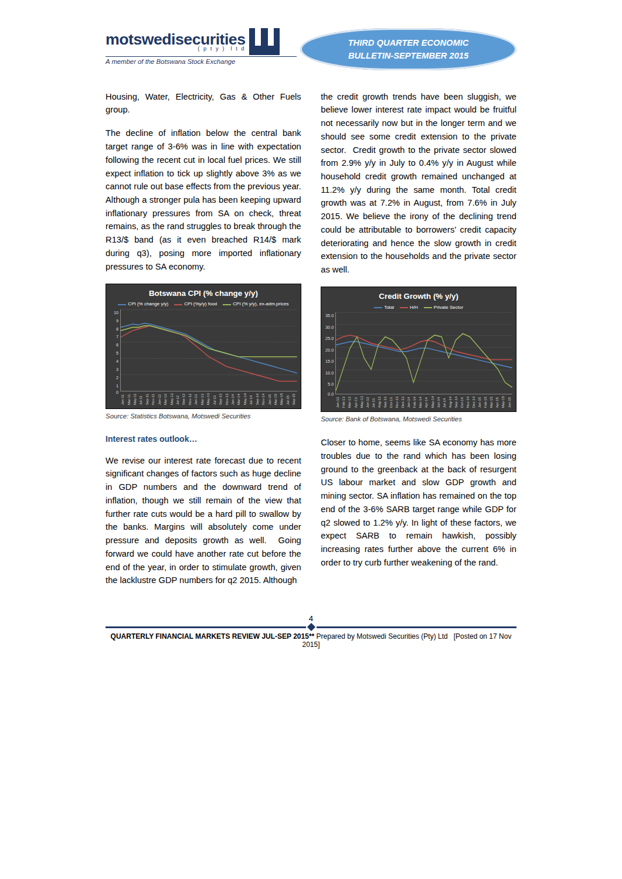motswedisecurities
( p t y ) l t d
A member of the Botswana Stock Exchange
THIRD QUARTER ECONOMIC
BULLETIN-SEPTEMBER 2015
Housing, Water, Electricity, Gas & Other Fuels group.
The decline of inflation below the central bank target range of 3-6% was in line with expectation following the recent cut in local fuel prices. We still expect inflation to tick up slightly above 3% as we cannot rule out base effects from the previous year. Although a stronger pula has been keeping upward inflationary pressures from SA on check, threat remains, as the rand struggles to break through the R13/$ band (as it even breached R14/$ mark during q3), posing more imported inflationary pressures to SA economy.
Botswana CPI (% change y/y)
CPI (% change y/y) CPI (%y/y) food CPI (% y/y), ex-adm.prices
10
9
8
7
6
5
4
3
2
1
0
Jan-11 Mar-11 May-11 Jul-11 Sep-11 Nov-11 Jan-12 Mar-12 May-12 Jul-12 Sep-12 Nov-12 Jan-13 Mar-13 May-13 Jul-13 Sep-13 Nov-13 Jan-14 Mar-14 May-14 Jul-14 Sep-14 Nov-14 Jan-15 Mar-15 May-15 Jul-15 Sep-15
Source: Statistics Botswana, Motswedi Securities
Interest rates outlook…
We revise our interest rate forecast due to recent significant changes of factors such as huge decline in GDP numbers and the downward trend of inflation, though we still remain of the view that further rate cuts would be a hard pill to swallow by the banks. Margins will absolutely come under pressure and deposits growth as well. Going forward we could have another rate cut before the end of the year, in order to stimulate growth, given the lacklustre GDP numbers for q2 2015. Although
the credit growth trends have been sluggish, we believe lower interest rate impact would be fruitful not necessarily now but in the longer term and we should see some credit extension to the private sector. Credit growth to the private sector slowed from 2.9% y/y in July to 0.4% y/y in August while household credit growth remained unchanged at 11.2% y/y during the same month. Total credit growth was at 7.2% in August, from 7.6% in July 2015. We believe the irony of the declining trend could be attributable to borrowers’ credit capacity deteriorating and hence the slow growth in credit extension to the households and the private sector as well.
Credit Growth (% y/y)
Total H/H Private Sector
35.0
30.0
25.0
20.0
15.0
10.0
5.0
0.0
Jan-13 Feb-13 Mar-13 Apr-13 May-13 Jun-13 Jul-13 Aug-13 Sep-13 Oct-13 Nov-13 Dec-13 Jan-14 Feb-14 Mar-14 Apr-14 May-14 Jun-14 Jul-14 Aug-14 Sep-14 Oct-14 Nov-14 Dec-14 Jan-15 Feb-15 Mar-15 Apr-15 May-15 Jun-15
Source: Bank of Botswana, Motswedi Securities
Closer to home, seems like SA economy has more troubles due to the rand which has been losing ground to the greenback at the back of resurgent US labour market and slow GDP growth and mining sector. SA inflation has remained on the top end of the 3-6% SARB target range while GDP for q2 slowed to 1.2% y/y. In light of these factors, we expect SARB to remain hawkish, possibly increasing rates further above the current 6% in order to try curb further weakening of the rand.
4
QUARTERLY FINANCIAL MARKETS REVIEW JUL-SEP 2015** Prepared by Motswedi Securities (Pty) Ltd [Posted on 17 Nov 2015]